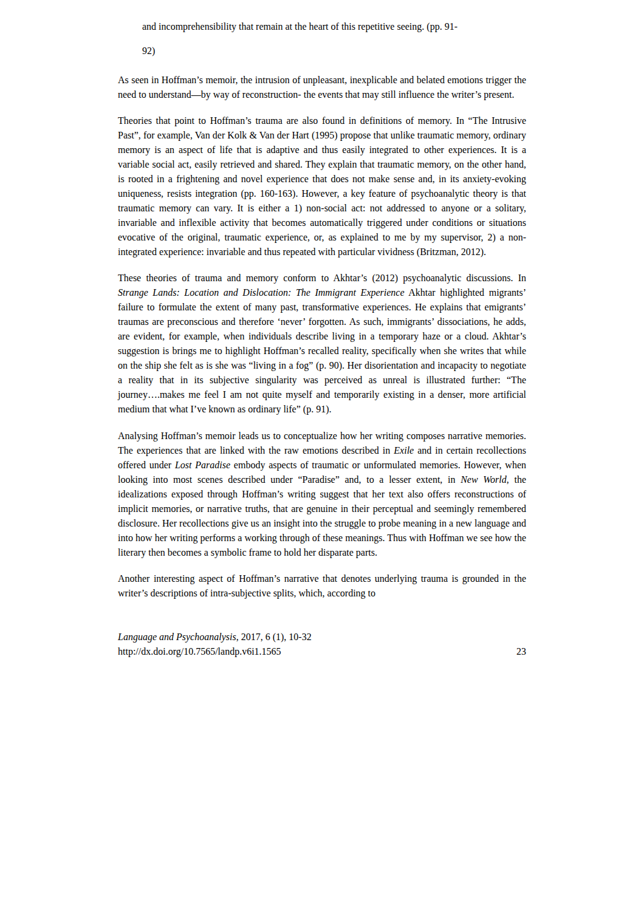and incomprehensibility that remain at the heart of this repetitive seeing. (pp. 91-
92)
As seen in Hoffman’s memoir, the intrusion of unpleasant, inexplicable and belated emotions trigger the need to understand—by way of reconstruction- the events that may still influence the writer’s present.
Theories that point to Hoffman’s trauma are also found in definitions of memory. In “The Intrusive Past”, for example, Van der Kolk & Van der Hart (1995) propose that unlike traumatic memory, ordinary memory is an aspect of life that is adaptive and thus easily integrated to other experiences. It is a variable social act, easily retrieved and shared. They explain that traumatic memory, on the other hand, is rooted in a frightening and novel experience that does not make sense and, in its anxiety-evoking uniqueness, resists integration (pp. 160-163). However, a key feature of psychoanalytic theory is that traumatic memory can vary. It is either a 1) non-social act: not addressed to anyone or a solitary, invariable and inflexible activity that becomes automatically triggered under conditions or situations evocative of the original, traumatic experience, or, as explained to me by my supervisor, 2) a non-integrated experience: invariable and thus repeated with particular vividness (Britzman, 2012).
These theories of trauma and memory conform to Akhtar’s (2012) psychoanalytic discussions. In Strange Lands: Location and Dislocation: The Immigrant Experience Akhtar highlighted migrants’ failure to formulate the extent of many past, transformative experiences. He explains that emigrants’ traumas are preconscious and therefore ‘never’ forgotten. As such, immigrants’ dissociations, he adds, are evident, for example, when individuals describe living in a temporary haze or a cloud. Akhtar’s suggestion is brings me to highlight Hoffman’s recalled reality, specifically when she writes that while on the ship she felt as is she was “living in a fog” (p. 90). Her disorientation and incapacity to negotiate a reality that in its subjective singularity was perceived as unreal is illustrated further: “The journey….makes me feel I am not quite myself and temporarily existing in a denser, more artificial medium that what I’ve known as ordinary life” (p. 91).
Analysing Hoffman’s memoir leads us to conceptualize how her writing composes narrative memories. The experiences that are linked with the raw emotions described in Exile and in certain recollections offered under Lost Paradise embody aspects of traumatic or unformulated memories. However, when looking into most scenes described under “Paradise” and, to a lesser extent, in New World, the idealizations exposed through Hoffman’s writing suggest that her text also offers reconstructions of implicit memories, or narrative truths, that are genuine in their perceptual and seemingly remembered disclosure. Her recollections give us an insight into the struggle to probe meaning in a new language and into how her writing performs a working through of these meanings. Thus with Hoffman we see how the literary then becomes a symbolic frame to hold her disparate parts.
Another interesting aspect of Hoffman’s narrative that denotes underlying trauma is grounded in the writer’s descriptions of intra-subjective splits, which, according to
Language and Psychoanalysis, 2017, 6 (1), 10-32
http://dx.doi.org/10.7565/landp.v6i1.1565
23